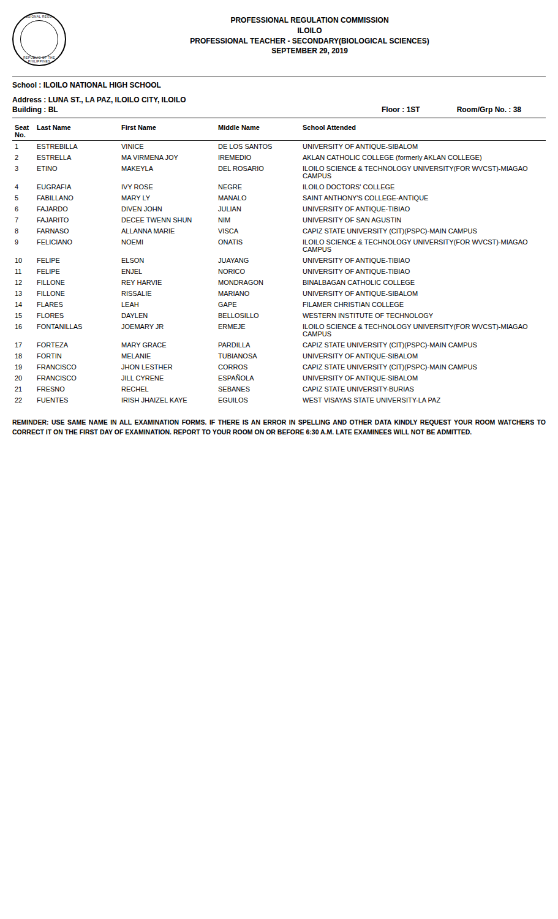PROFESSIONAL REGULATION
REPUBLIC OF THE PHILIPPINES
PROFESSIONAL REGULATION COMMISSION
ILOILO
PROFESSIONAL TEACHER - SECONDARY(BIOLOGICAL SCIENCES)
SEPTEMBER 29, 2019
School : ILOILO NATIONAL HIGH SCHOOL
Address : LUNA ST., LA PAZ, ILOILO CITY, ILOILO
Building : BL
Floor : 1ST
Room/Grp No. : 38
| Seat No. | Last Name | First Name | Middle Name | School Attended |
| --- | --- | --- | --- | --- |
| 1 | ESTREBILLA | VINICE | DE LOS SANTOS | UNIVERSITY OF ANTIQUE-SIBALOM |
| 2 | ESTRELLA | MA VIRMENA JOY | IREMEDIO | AKLAN CATHOLIC COLLEGE (formerly AKLAN COLLEGE) |
| 3 | ETINO | MAKEYLA | DEL ROSARIO | ILOILO SCIENCE & TECHNOLOGY UNIVERSITY(FOR WVCST)-MIAGAO CAMPUS |
| 4 | EUGRAFIA | IVY ROSE | NEGRE | ILOILO DOCTORS' COLLEGE |
| 5 | FABILLANO | MARY LY | MANALO | SAINT ANTHONY'S COLLEGE-ANTIQUE |
| 6 | FAJARDO | DIVEN JOHN | JULIAN | UNIVERSITY OF ANTIQUE-TIBIAO |
| 7 | FAJARITO | DECEE TWENN SHUN | NIM | UNIVERSITY OF SAN AGUSTIN |
| 8 | FARNASO | ALLANNA MARIE | VISCA | CAPIZ STATE UNIVERSITY (CIT)(PSPC)-MAIN CAMPUS |
| 9 | FELICIANO | NOEMI | ONATIS | ILOILO SCIENCE & TECHNOLOGY UNIVERSITY(FOR WVCST)-MIAGAO CAMPUS |
| 10 | FELIPE | ELSON | JUAYANG | UNIVERSITY OF ANTIQUE-TIBIAO |
| 11 | FELIPE | ENJEL | NORICO | UNIVERSITY OF ANTIQUE-TIBIAO |
| 12 | FILLONE | REY HARVIE | MONDRAGON | BINALBAGAN CATHOLIC COLLEGE |
| 13 | FILLONE | RISSALIE | MARIANO | UNIVERSITY OF ANTIQUE-SIBALOM |
| 14 | FLARES | LEAH | GAPE | FILAMER CHRISTIAN COLLEGE |
| 15 | FLORES | DAYLEN | BELLOSILLO | WESTERN INSTITUTE OF TECHNOLOGY |
| 16 | FONTANILLAS | JOEMARY JR | ERMEJE | ILOILO SCIENCE & TECHNOLOGY UNIVERSITY(FOR WVCST)-MIAGAO CAMPUS |
| 17 | FORTEZA | MARY GRACE | PARDILLA | CAPIZ STATE UNIVERSITY (CIT)(PSPC)-MAIN CAMPUS |
| 18 | FORTIN | MELANIE | TUBIANOSA | UNIVERSITY OF ANTIQUE-SIBALOM |
| 19 | FRANCISCO | JHON LESTHER | CORROS | CAPIZ STATE UNIVERSITY (CIT)(PSPC)-MAIN CAMPUS |
| 20 | FRANCISCO | JILL CYRENE | ESPAÑOLA | UNIVERSITY OF ANTIQUE-SIBALOM |
| 21 | FRESNO | RECHEL | SEBANES | CAPIZ STATE UNIVERSITY-BURIAS |
| 22 | FUENTES | IRISH JHAIZEL KAYE | EGUILOS | WEST VISAYAS STATE UNIVERSITY-LA PAZ |
REMINDER: USE SAME NAME IN ALL EXAMINATION FORMS. IF THERE IS AN ERROR IN SPELLING AND OTHER DATA KINDLY REQUEST YOUR ROOM WATCHERS TO CORRECT IT ON THE FIRST DAY OF EXAMINATION. REPORT TO YOUR ROOM ON OR BEFORE 6:30 A.M. LATE EXAMINEES WILL NOT BE ADMITTED.